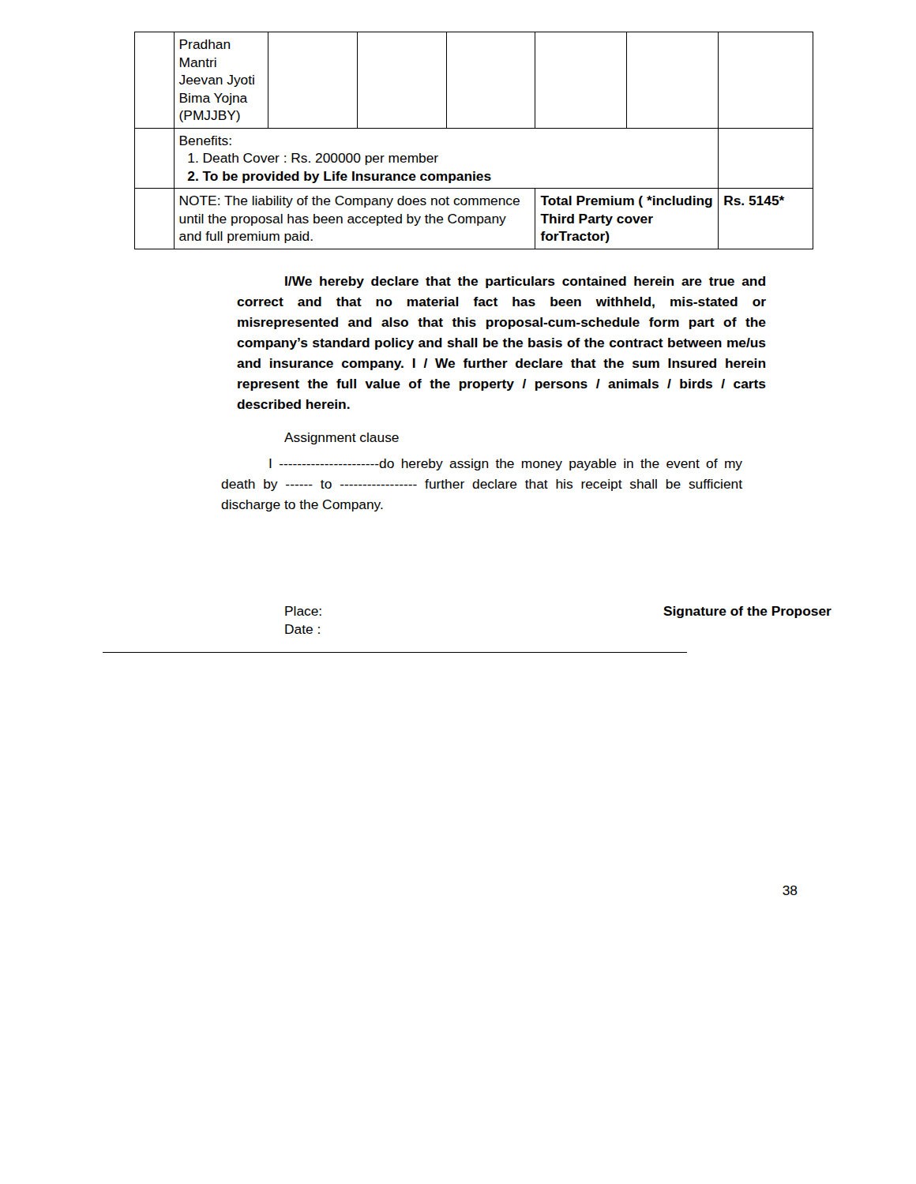| | Pradhan Mantri Jeevan Jyoti Bima Yojna (PMJJBY) | | | | | | |
| | Benefits: Death Cover : Rs. 200000 per member To be provided by Life Insurance companies | |
| | NOTE: The liability of the Company does not commence until the proposal has been accepted by the Company and full premium paid. | Total Premium ( *including Third Party cover forTractor) | Rs. 5145* |
I/We hereby declare that the particulars contained herein are true and correct and that no material fact has been withheld, mis-stated or misrepresented and also that this proposal-cum-schedule form part of the company’s standard policy and shall be the basis of the contract between me/us and insurance company. I / We further declare that the sum Insured herein represent the full value of the property / persons / animals / birds / carts described herein.
Assignment clause
I ----------------------do hereby assign the money payable in the event of my death by ------ to ----------------- further declare that his receipt shall be sufficient discharge to the Company.
Place:
Date :
Signature of the Proposer
38